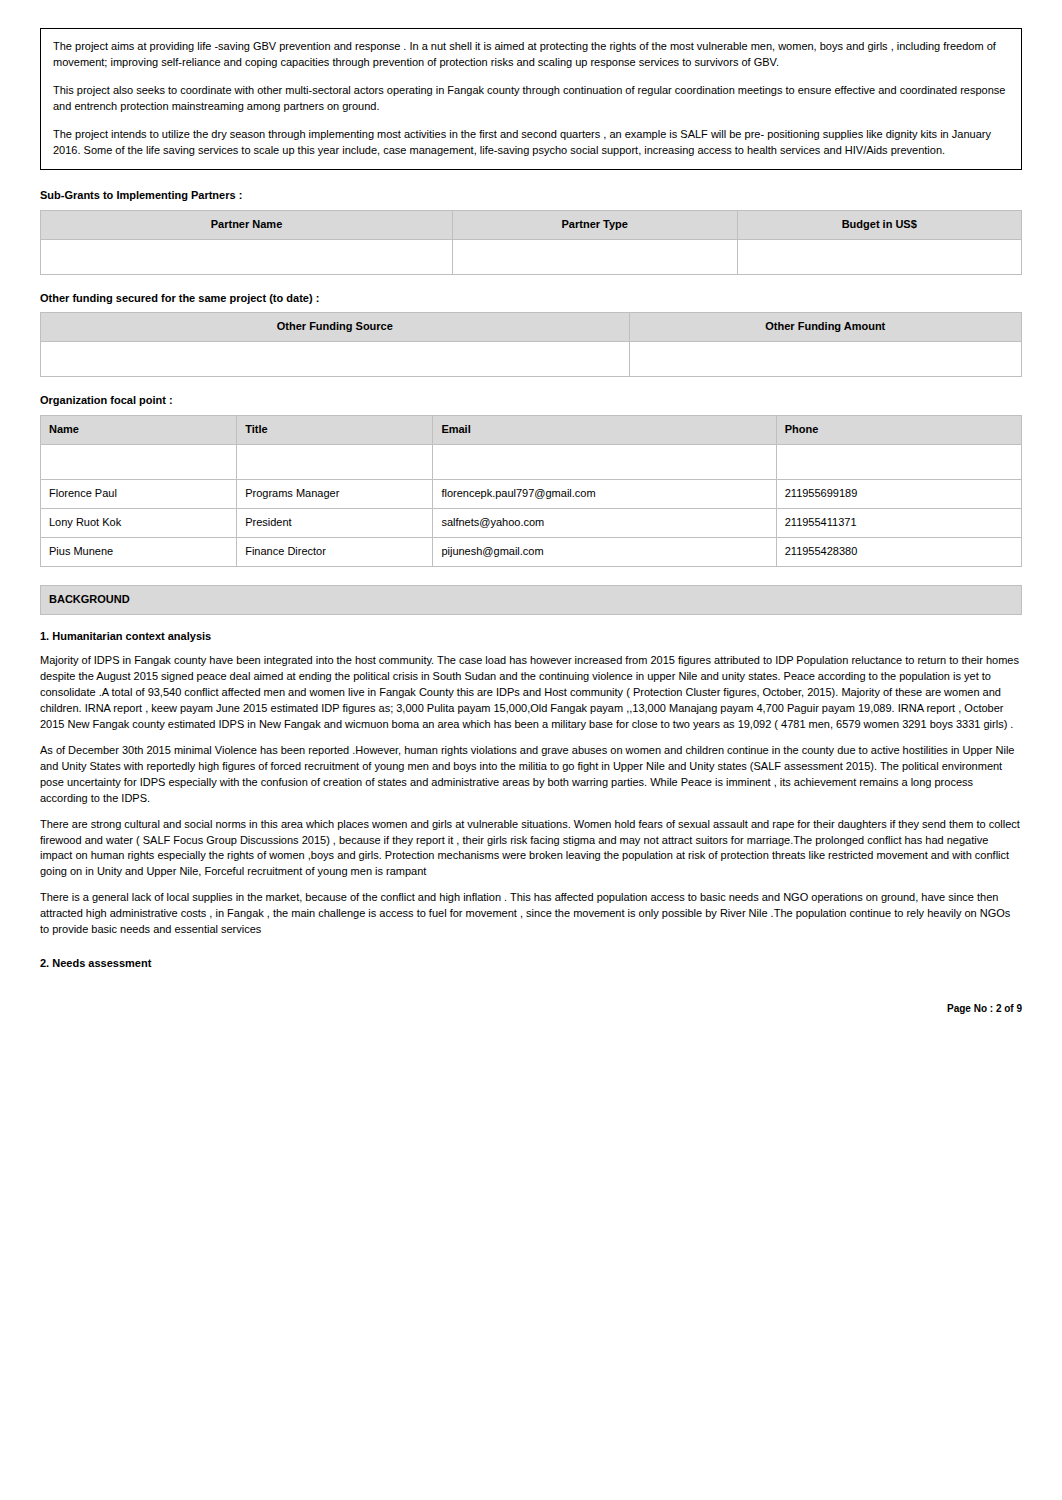The project aims at providing life -saving GBV prevention and response . In a nut shell it is aimed at protecting the rights of the most vulnerable men, women, boys and girls , including freedom of movement; improving self-reliance and coping capacities through prevention of protection risks and scaling up response services to survivors of GBV.
This project also seeks to coordinate with other multi-sectoral actors operating in Fangak county through continuation of regular coordination meetings to ensure effective and coordinated response and entrench protection mainstreaming among partners on ground.
The project intends to utilize the dry season through implementing most activities in the first and second quarters , an example is SALF will be pre- positioning supplies like dignity kits in January 2016. Some of the life saving services to scale up this year include, case management, life-saving psycho social support, increasing access to health services and HIV/Aids prevention.
Sub-Grants to Implementing Partners :
| Partner Name | Partner Type | Budget in US$ |
| --- | --- | --- |
Other funding secured for the same project (to date) :
| Other Funding Source | Other Funding Amount |
| --- | --- |
Organization focal point :
| Name | Title | Email | Phone |
| --- | --- | --- | --- |
| Florence Paul | Programs Manager | florencepk.paul797@gmail.com | 211955699189 |
| Lony Ruot Kok | President | salfnets@yahoo.com | 211955411371 |
| Pius Munene | Finance Director | pijunesh@gmail.com | 211955428380 |
BACKGROUND
1. Humanitarian context analysis
Majority of IDPS in Fangak county have been integrated into the host community. The case load has however increased from 2015 figures attributed to IDP Population reluctance to return to their homes despite the August 2015 signed peace deal aimed at ending the political crisis in South Sudan and the continuing violence in upper Nile and unity states. Peace according to the population is yet to consolidate .A total of 93,540 conflict affected men and women live in Fangak County this are IDPs and Host community ( Protection Cluster figures, October, 2015). Majority of these are women and children. IRNA report , keew payam June 2015 estimated IDP figures as; 3,000 Pulita payam 15,000,Old Fangak payam ,,13,000 Manajang payam 4,700 Paguir payam 19,089. IRNA report , October 2015 New Fangak county estimated IDPS in New Fangak and wicmuon boma an area which has been a military base for close to two years as 19,092 ( 4781 men, 6579 women 3291 boys 3331 girls) .
As of December 30th 2015 minimal Violence has been reported .However, human rights violations and grave abuses on women and children continue in the county due to active hostilities in Upper Nile and Unity States with reportedly high figures of forced recruitment of young men and boys into the militia to go fight in Upper Nile and Unity states (SALF assessment 2015). The political environment pose uncertainty for IDPS especially with the confusion of creation of states and administrative areas by both warring parties. While Peace is imminent , its achievement remains a long process according to the IDPS.
There are strong cultural and social norms in this area which places women and girls at vulnerable situations. Women hold fears of sexual assault and rape for their daughters if they send them to collect firewood and water ( SALF Focus Group Discussions 2015) , because if they report it , their girls risk facing stigma and may not attract suitors for marriage.The prolonged conflict has had negative impact on human rights especially the rights of women ,boys and girls. Protection mechanisms were broken leaving the population at risk of protection threats like restricted movement and with conflict going on in Unity and Upper Nile, Forceful recruitment of young men is rampant
There is a general lack of local supplies in the market, because of the conflict and high inflation . This has affected population access to basic needs and NGO operations on ground, have since then attracted high administrative costs , in Fangak , the main challenge is access to fuel for movement , since the movement is only possible by River Nile .The population continue to rely heavily on NGOs to provide basic needs and essential services
2. Needs assessment
Page No : 2 of 9